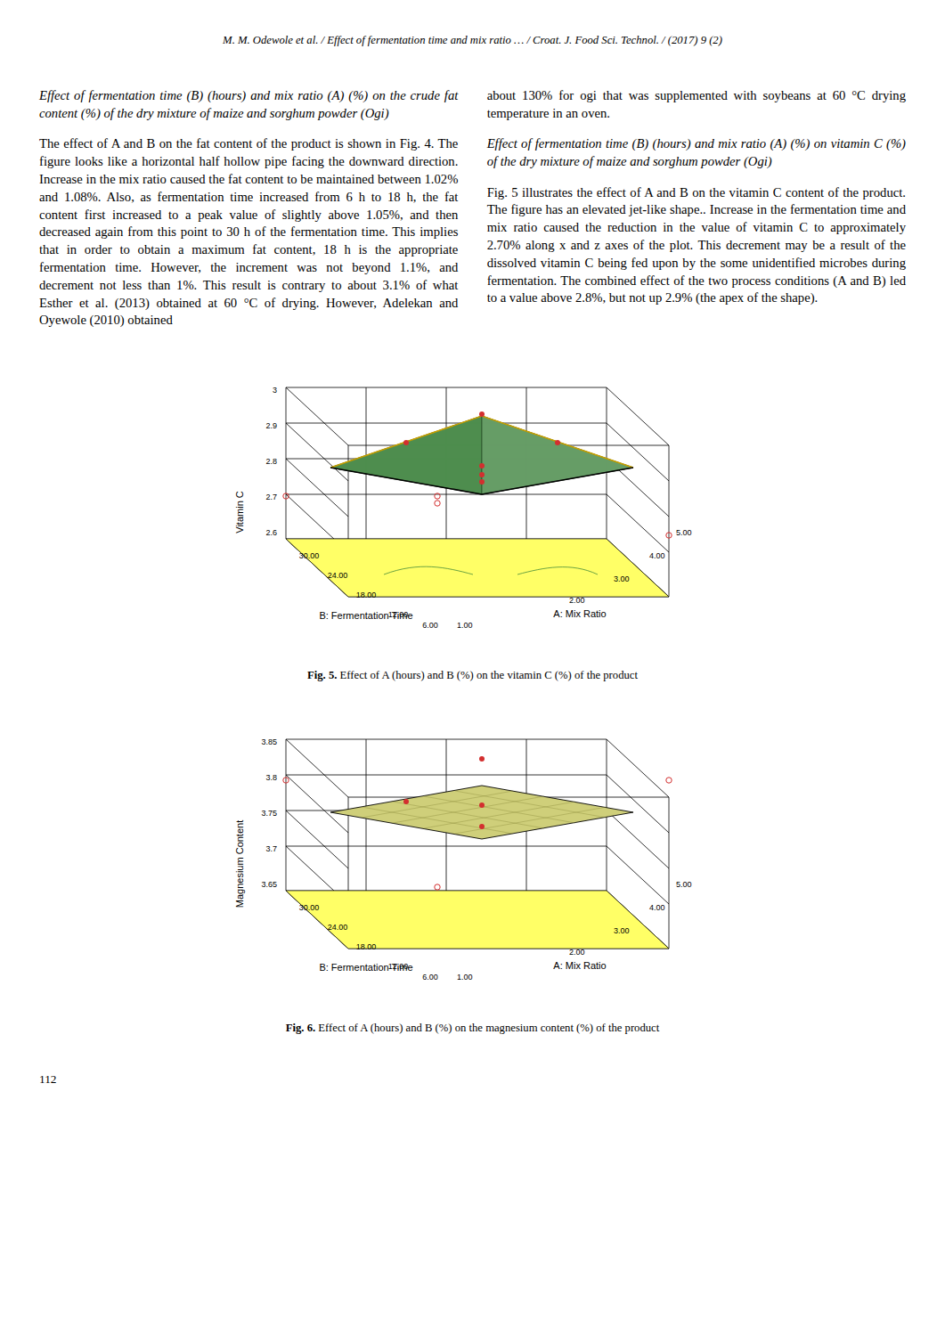M. M. Odewole et al. / Effect of fermentation time and mix ratio … / Croat. J. Food Sci. Technol. / (2017) 9 (2)
Effect of fermentation time (B) (hours) and mix ratio (A) (%) on the crude fat content (%) of the dry mixture of maize and sorghum powder (Ogi)
The effect of A and B on the fat content of the product is shown in Fig. 4. The figure looks like a horizontal half hollow pipe facing the downward direction. Increase in the mix ratio caused the fat content to be maintained between 1.02% and 1.08%. Also, as fermentation time increased from 6 h to 18 h, the fat content first increased to a peak value of slightly above 1.05%, and then decreased again from this point to 30 h of the fermentation time. This implies that in order to obtain a maximum fat content, 18 h is the appropriate fermentation time. However, the increment was not beyond 1.1%, and decrement not less than 1%. This result is contrary to about 3.1% of what Esther et al. (2013) obtained at 60 °C of drying. However, Adelekan and Oyewole (2010) obtained
about 130% for ogi that was supplemented with soybeans at 60 °C drying temperature in an oven.
Effect of fermentation time (B) (hours) and mix ratio (A) (%) on vitamin C (%) of the dry mixture of maize and sorghum powder (Ogi)
Fig. 5 illustrates the effect of A and B on the vitamin C content of the product. The figure has an elevated jet-like shape.. Increase in the fermentation time and mix ratio caused the reduction in the value of vitamin C to approximately 2.70% along x and z axes of the plot. This decrement may be a result of the dissolved vitamin C being fed upon by the some unidentified microbes during fermentation. The combined effect of the two process conditions (A and B) led to a value above 2.8%, but not up 2.9% (the apex of the shape).
Vitamin C 3 2.9 2.8 2.7 2.6 30.00 24.00 18.00 12.00 6.00 B: Fermentation Time 5.00 4.00 3.00 2.00 1.00 A: Mix Ratio
Fig. 5. Effect of A (hours) and B (%) on the vitamin C (%) of the product
Magnesium Content 3.85 3.8 3.75 3.7 3.65 30.00 24.00 18.00 12.00 6.00 B: Fermentation Time 5.00 4.00 3.00 2.00 1.00 A: Mix Ratio
Fig. 6. Effect of A (hours) and B (%) on the magnesium content (%) of the product
112